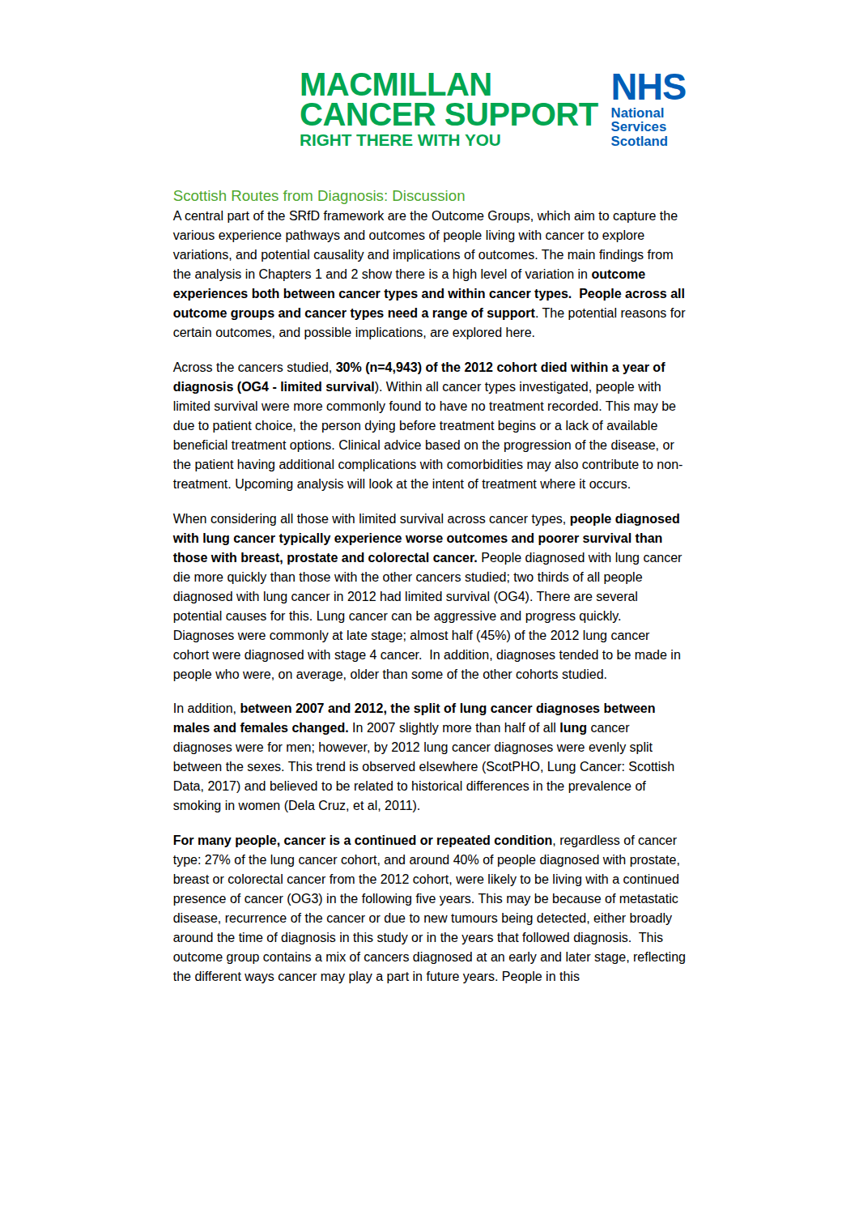| MACMILLAN CANCER SUPPORT RIGHT THERE WITH YOU | NHS National Services Scotland |
Scottish Routes from Diagnosis: Discussion
A central part of the SRfD framework are the Outcome Groups, which aim to capture the various experience pathways and outcomes of people living with cancer to explore variations, and potential causality and implications of outcomes. The main findings from the analysis in Chapters 1 and 2 show there is a high level of variation in outcome experiences both between cancer types and within cancer types. People across all outcome groups and cancer types need a range of support. The potential reasons for certain outcomes, and possible implications, are explored here.
Across the cancers studied, 30% (n=4,943) of the 2012 cohort died within a year of diagnosis (OG4 - limited survival). Within all cancer types investigated, people with limited survival were more commonly found to have no treatment recorded. This may be due to patient choice, the person dying before treatment begins or a lack of available beneficial treatment options. Clinical advice based on the progression of the disease, or the patient having additional complications with comorbidities may also contribute to non-treatment. Upcoming analysis will look at the intent of treatment where it occurs.
When considering all those with limited survival across cancer types, people diagnosed with lung cancer typically experience worse outcomes and poorer survival than those with breast, prostate and colorectal cancer. People diagnosed with lung cancer die more quickly than those with the other cancers studied; two thirds of all people diagnosed with lung cancer in 2012 had limited survival (OG4). There are several potential causes for this. Lung cancer can be aggressive and progress quickly. Diagnoses were commonly at late stage; almost half (45%) of the 2012 lung cancer cohort were diagnosed with stage 4 cancer. In addition, diagnoses tended to be made in people who were, on average, older than some of the other cohorts studied.
In addition, between 2007 and 2012, the split of lung cancer diagnoses between males and females changed. In 2007 slightly more than half of all lung cancer diagnoses were for men; however, by 2012 lung cancer diagnoses were evenly split between the sexes. This trend is observed elsewhere (ScotPHO, Lung Cancer: Scottish Data, 2017) and believed to be related to historical differences in the prevalence of smoking in women (Dela Cruz, et al, 2011).
For many people, cancer is a continued or repeated condition, regardless of cancer type: 27% of the lung cancer cohort, and around 40% of people diagnosed with prostate, breast or colorectal cancer from the 2012 cohort, were likely to be living with a continued presence of cancer (OG3) in the following five years. This may be because of metastatic disease, recurrence of the cancer or due to new tumours being detected, either broadly around the time of diagnosis in this study or in the years that followed diagnosis. This outcome group contains a mix of cancers diagnosed at an early and later stage, reflecting the different ways cancer may play a part in future years. People in this